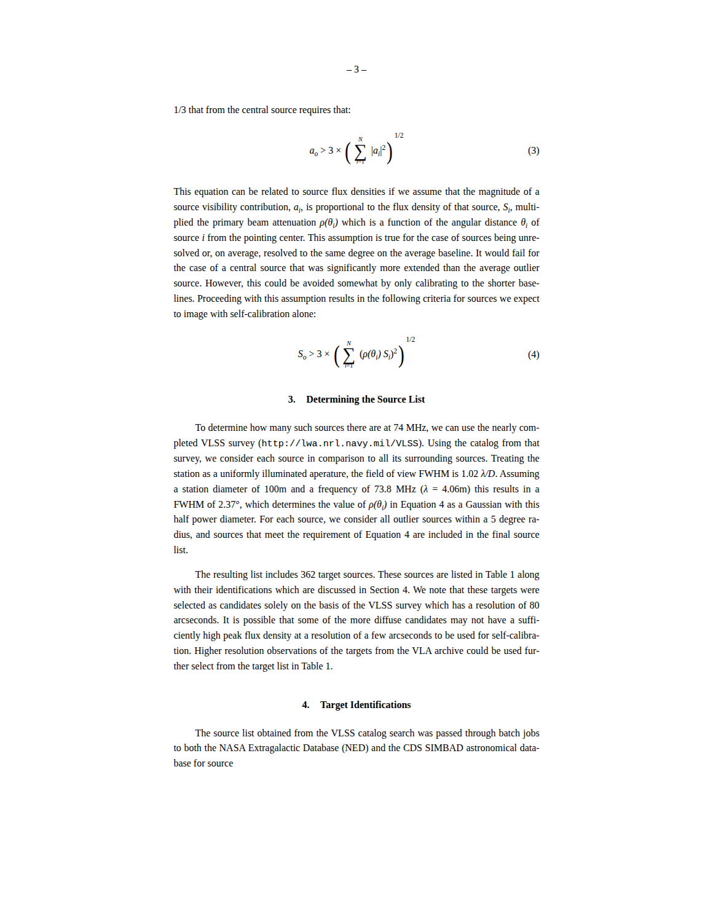– 3 –
1/3 that from the central source requires that:
ao > 3 × ( N∑i=1 |ai|2 ) 1/2
(3)
This equation can be related to source flux densities if we assume that the magnitude of a source visibility contribution, ai, is proportional to the flux density of that source, Si, multiplied the primary beam attenuation ρ(θi) which is a function of the angular distance θi of source i from the pointing center. This assumption is true for the case of sources being unresolved or, on average, resolved to the same degree on the average baseline. It would fail for the case of a central source that was significantly more extended than the average outlier source. However, this could be avoided somewhat by only calibrating to the shorter baselines. Proceeding with this assumption results in the following criteria for sources we expect to image with self-calibration alone:
So > 3 × ( N∑i=1 (ρ(θi) Si)2 ) 1/2
(4)
3. Determining the Source List
To determine how many such sources there are at 74 MHz, we can use the nearly completed VLSS survey (http://lwa.nrl.navy.mil/VLSS). Using the catalog from that survey, we consider each source in comparison to all its surrounding sources. Treating the station as a uniformly illuminated aperature, the field of view FWHM is 1.02 λ/D. Assuming a station diameter of 100m and a frequency of 73.8 MHz (λ = 4.06m) this results in a FWHM of 2.37°, which determines the value of ρ(θi) in Equation 4 as a Gaussian with this half power diameter. For each source, we consider all outlier sources within a 5 degree radius, and sources that meet the requirement of Equation 4 are included in the final source list.
The resulting list includes 362 target sources. These sources are listed in Table 1 along with their identifications which are discussed in Section 4. We note that these targets were selected as candidates solely on the basis of the VLSS survey which has a resolution of 80 arcseconds. It is possible that some of the more diffuse candidates may not have a sufficiently high peak flux density at a resolution of a few arcseconds to be used for self-calibration. Higher resolution observations of the targets from the VLA archive could be used further select from the target list in Table 1.
4. Target Identifications
The source list obtained from the VLSS catalog search was passed through batch jobs to both the NASA Extragalactic Database (NED) and the CDS SIMBAD astronomical database for source